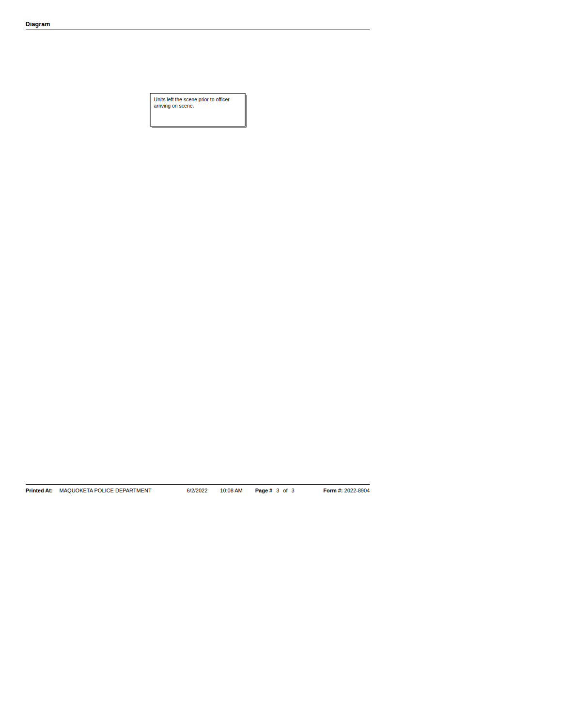Diagram
Units left the scene prior to officer arriving on scene.
Printed At: MAQUOKETA POLICE DEPARTMENT 6/2/2022 10:08 AM Page # 3 of 3 Form #: 2022-8904